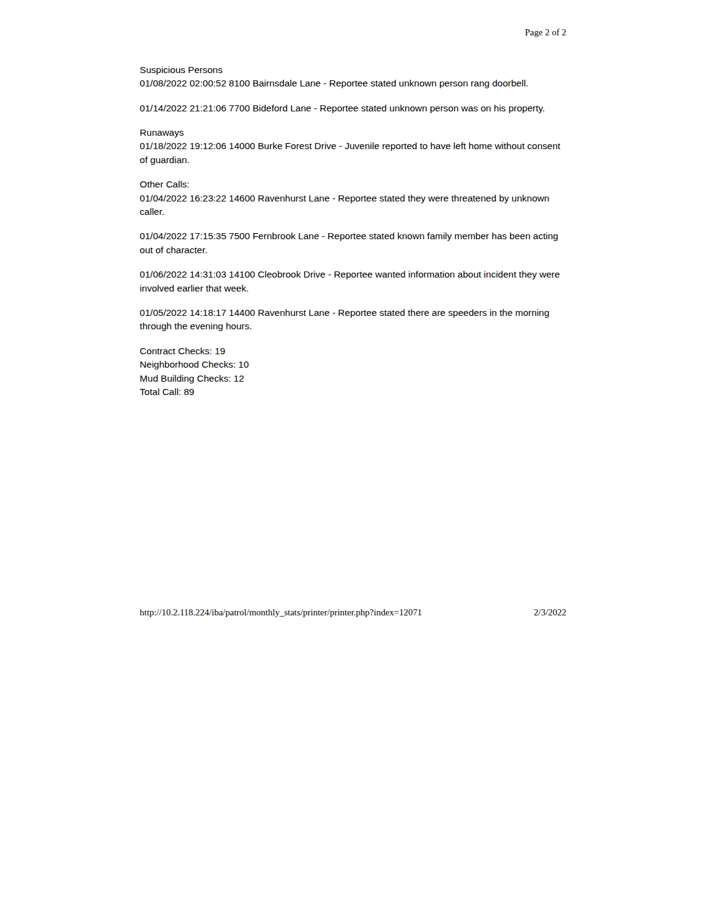Page 2 of 2
Suspicious Persons
01/08/2022 02:00:52 8100 Bairnsdale Lane - Reportee stated unknown person rang doorbell.
01/14/2022 21:21:06 7700 Bideford Lane - Reportee stated unknown person was on his property.
Runaways
01/18/2022 19:12:06 14000 Burke Forest Drive - Juvenile reported to have left home without consent of guardian.
Other Calls:
01/04/2022 16:23:22 14600 Ravenhurst Lane - Reportee stated they were threatened by unknown caller.
01/04/2022 17:15:35 7500 Fernbrook Lane - Reportee stated known family member has been acting out of character.
01/06/2022 14:31:03 14100 Cleobrook Drive - Reportee wanted information about incident they were involved earlier that week.
01/05/2022 14:18:17 14400 Ravenhurst Lane - Reportee stated there are speeders in the morning through the evening hours.
Contract Checks: 19
Neighborhood Checks: 10
Mud Building Checks: 12
Total Call: 89
http://10.2.118.224/iba/patrol/monthly_stats/printer/printer.php?index=12071 2/3/2022